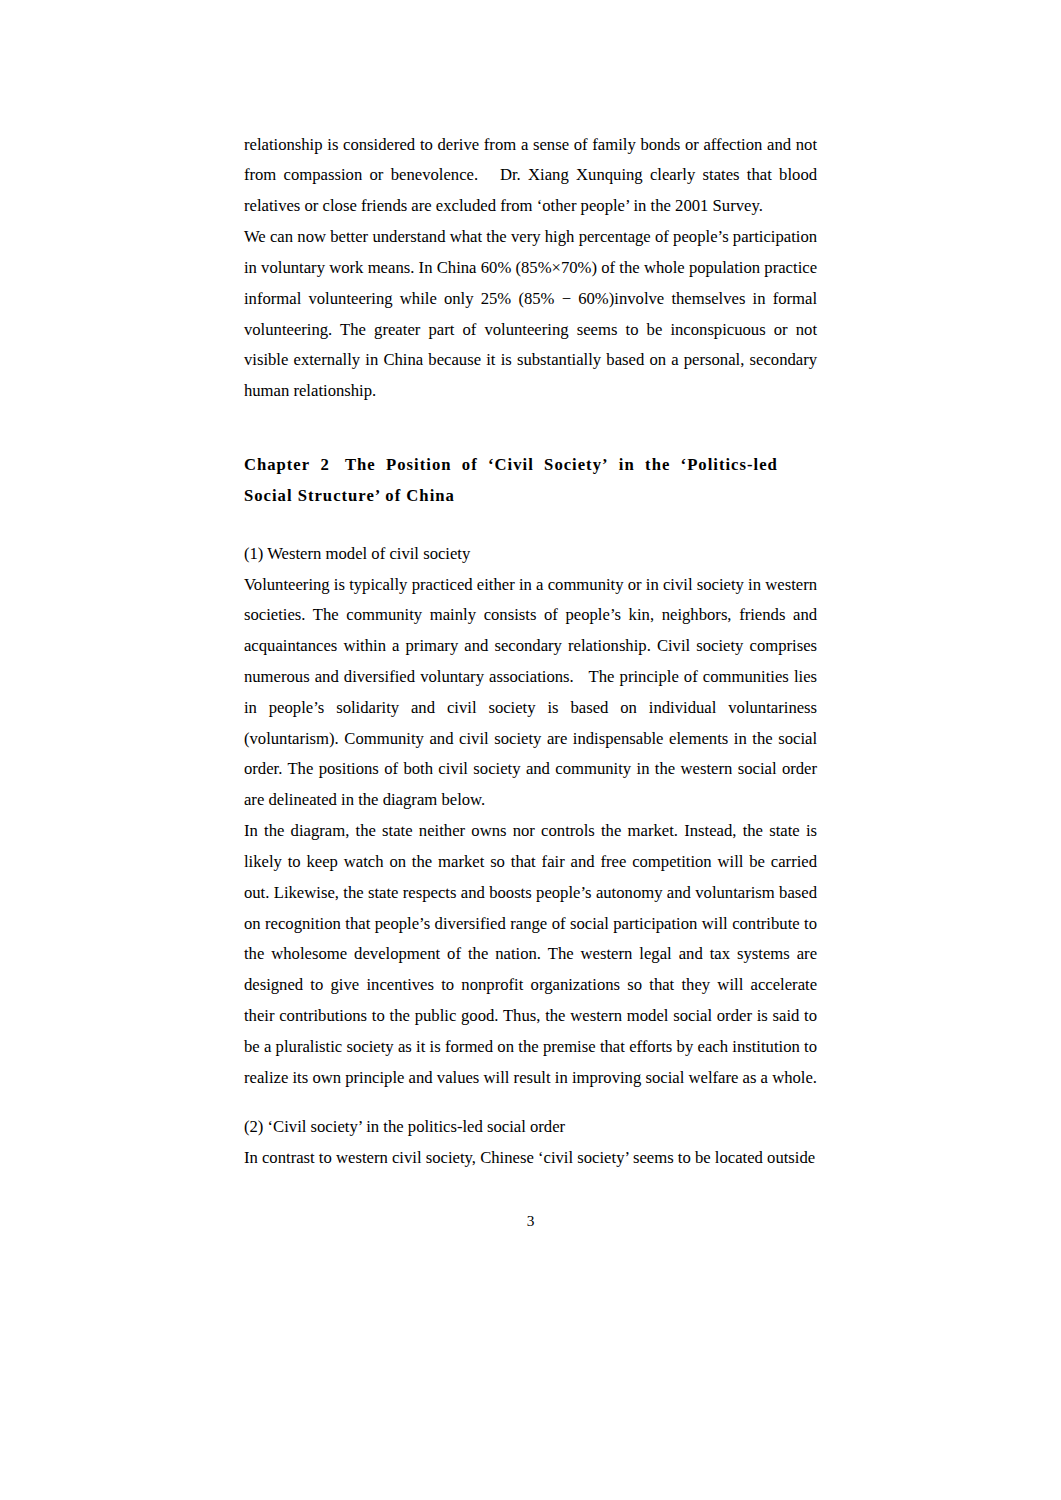relationship is considered to derive from a sense of family bonds or affection and not from compassion or benevolence. Dr. Xiang Xunquing clearly states that blood relatives or close friends are excluded from ‘other people’ in the 2001 Survey.
We can now better understand what the very high percentage of people’s participation in voluntary work means. In China 60% (85%×70%) of the whole population practice informal volunteering while only 25% (85% − 60%)involve themselves in formal volunteering. The greater part of volunteering seems to be inconspicuous or not visible externally in China because it is substantially based on a personal, secondary human relationship.
Chapter 2 The Position of ‘Civil Society’ in the ‘Politics-led Social Structure’ of China
(1) Western model of civil society
Volunteering is typically practiced either in a community or in civil society in western societies. The community mainly consists of people’s kin, neighbors, friends and acquaintances within a primary and secondary relationship. Civil society comprises numerous and diversified voluntary associations. The principle of communities lies in people’s solidarity and civil society is based on individual voluntariness (voluntarism). Community and civil society are indispensable elements in the social order. The positions of both civil society and community in the western social order are delineated in the diagram below.
In the diagram, the state neither owns nor controls the market. Instead, the state is likely to keep watch on the market so that fair and free competition will be carried out. Likewise, the state respects and boosts people’s autonomy and voluntarism based on recognition that people’s diversified range of social participation will contribute to the wholesome development of the nation. The western legal and tax systems are designed to give incentives to nonprofit organizations so that they will accelerate their contributions to the public good. Thus, the western model social order is said to be a pluralistic society as it is formed on the premise that efforts by each institution to realize its own principle and values will result in improving social welfare as a whole.
(2) ‘Civil society’ in the politics-led social order
In contrast to western civil society, Chinese ‘civil society’ seems to be located outside
3